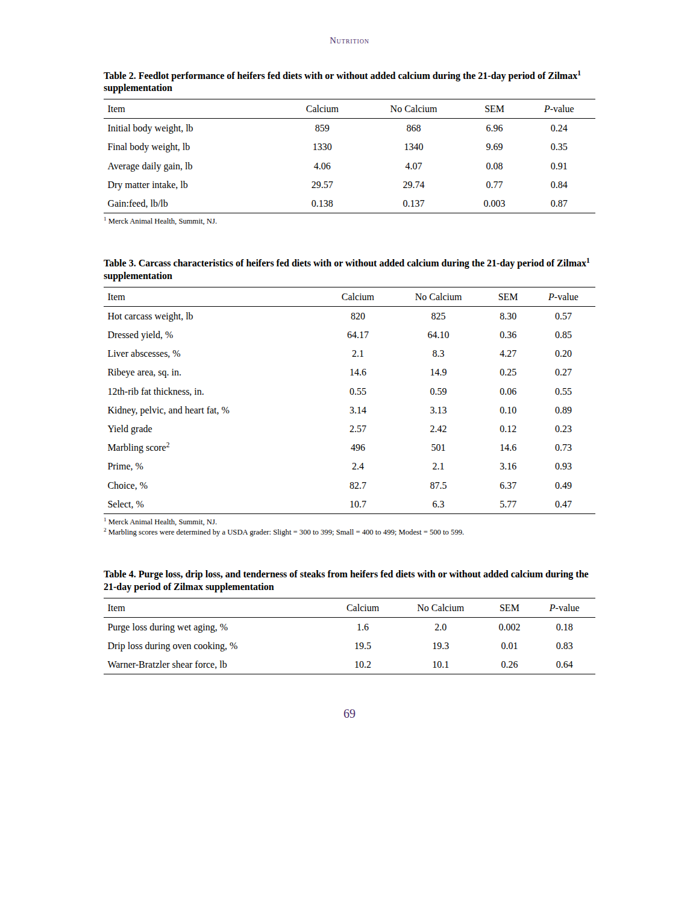Nutrition
Table 2. Feedlot performance of heifers fed diets with or without added calcium during the 21-day period of Zilmax 1 supplementation
| Item | Calcium | No Calcium | SEM | P -value |
| --- | --- | --- | --- | --- |
| Initial body weight, lb | 859 | 868 | 6.96 | 0.24 |
| Final body weight, lb | 1330 | 1340 | 9.69 | 0.35 |
| Average daily gain, lb | 4.06 | 4.07 | 0.08 | 0.91 |
| Dry matter intake, lb | 29.57 | 29.74 | 0.77 | 0.84 |
| Gain:feed, lb/lb | 0.138 | 0.137 | 0.003 | 0.87 |
1 Merck Animal Health, Summit, NJ.
Table 3. Carcass characteristics of heifers fed diets with or without added calcium during the 21-day period of Zilmax 1 supplementation
| Item | Calcium | No Calcium | SEM | P -value |
| --- | --- | --- | --- | --- |
| Hot carcass weight, lb | 820 | 825 | 8.30 | 0.57 |
| Dressed yield, % | 64.17 | 64.10 | 0.36 | 0.85 |
| Liver abscesses, % | 2.1 | 8.3 | 4.27 | 0.20 |
| Ribeye area, sq. in. | 14.6 | 14.9 | 0.25 | 0.27 |
| 12th-rib fat thickness, in. | 0.55 | 0.59 | 0.06 | 0.55 |
| Kidney, pelvic, and heart fat, % | 3.14 | 3.13 | 0.10 | 0.89 |
| Yield grade | 2.57 | 2.42 | 0.12 | 0.23 |
| Marbling score 2 | 496 | 501 | 14.6 | 0.73 |
| Prime, % | 2.4 | 2.1 | 3.16 | 0.93 |
| Choice, % | 82.7 | 87.5 | 6.37 | 0.49 |
| Select, % | 10.7 | 6.3 | 5.77 | 0.47 |
1 Merck Animal Health, Summit, NJ.
2 Marbling scores were determined by a USDA grader: Slight = 300 to 399; Small = 400 to 499; Modest = 500 to 599.
Table 4. Purge loss, drip loss, and tenderness of steaks from heifers fed diets with or without added calcium during the 21-day period of Zilmax supplementation
| Item | Calcium | No Calcium | SEM | P -value |
| --- | --- | --- | --- | --- |
| Purge loss during wet aging, % | 1.6 | 2.0 | 0.002 | 0.18 |
| Drip loss during oven cooking, % | 19.5 | 19.3 | 0.01 | 0.83 |
| Warner-Bratzler shear force, lb | 10.2 | 10.1 | 0.26 | 0.64 |
69